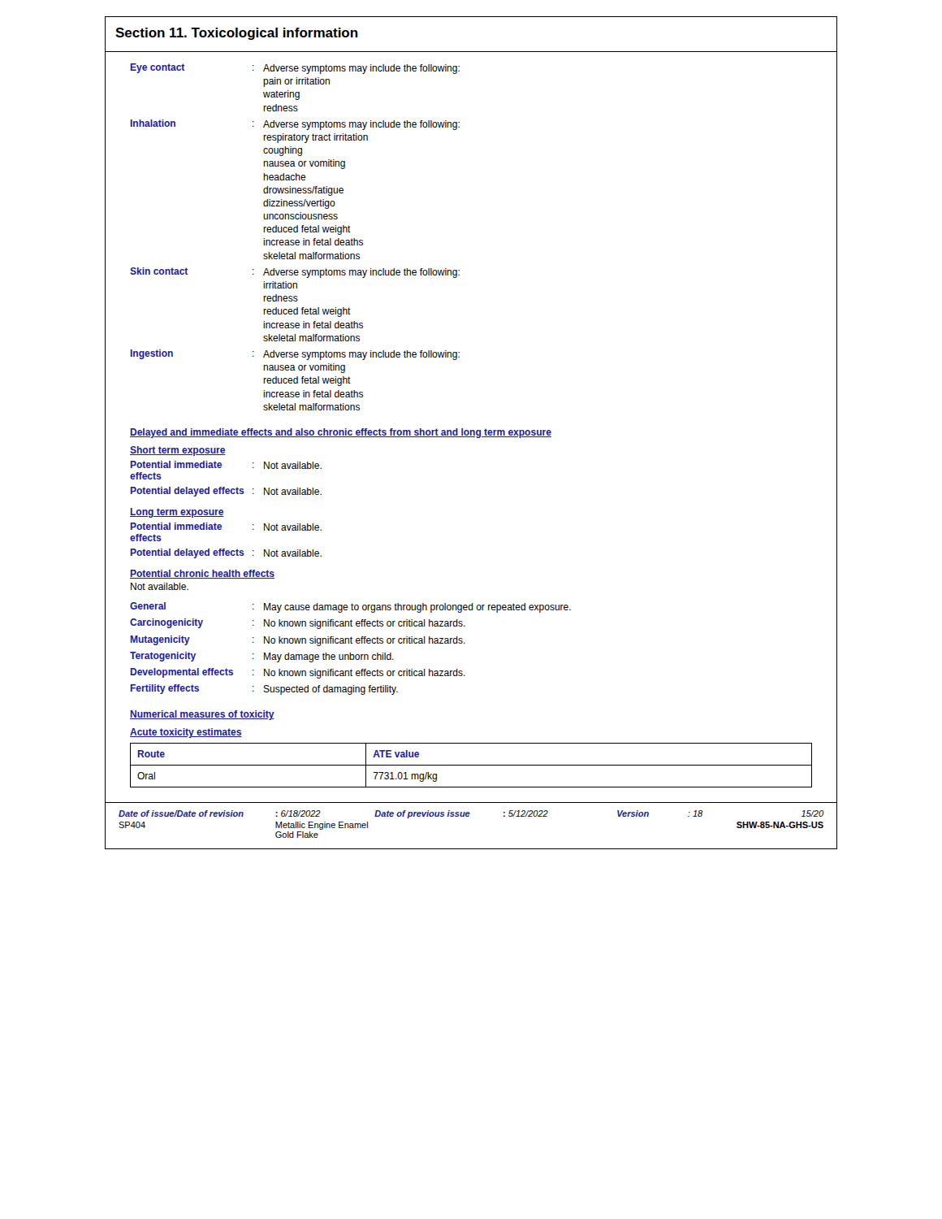Section 11. Toxicological information
| Eye contact | : | Adverse symptoms may include the following: pain or irritation watering redness |
| Inhalation | : | Adverse symptoms may include the following: respiratory tract irritation coughing nausea or vomiting headache drowsiness/fatigue dizziness/vertigo unconsciousness reduced fetal weight increase in fetal deaths skeletal malformations |
| Skin contact | : | Adverse symptoms may include the following: irritation redness reduced fetal weight increase in fetal deaths skeletal malformations |
| Ingestion | : | Adverse symptoms may include the following: nausea or vomiting reduced fetal weight increase in fetal deaths skeletal malformations |
Delayed and immediate effects and also chronic effects from short and long term exposure
Short term exposure
| Potential immediate effects | : | Not available. |
| Potential delayed effects | : | Not available. |
Long term exposure
| Potential immediate effects | : | Not available. |
| Potential delayed effects | : | Not available. |
Potential chronic health effects
Not available.
| General | : | May cause damage to organs through prolonged or repeated exposure. |
| Carcinogenicity | : | No known significant effects or critical hazards. |
| Mutagenicity | : | No known significant effects or critical hazards. |
| Teratogenicity | : | May damage the unborn child. |
| Developmental effects | : | No known significant effects or critical hazards. |
| Fertility effects | : | Suspected of damaging fertility. |
Numerical measures of toxicity
Acute toxicity estimates
| Route | ATE value |
| --- | --- |
| Oral | 7731.01 mg/kg |
| Date of issue/Date of revision | : 6/18/2022 | Date of previous issue | : 5/12/2022 | Version | : 18 | 15/20 |
| SP404 | Metallic Engine Enamel Gold Flake | SHW-85-NA-GHS-US |